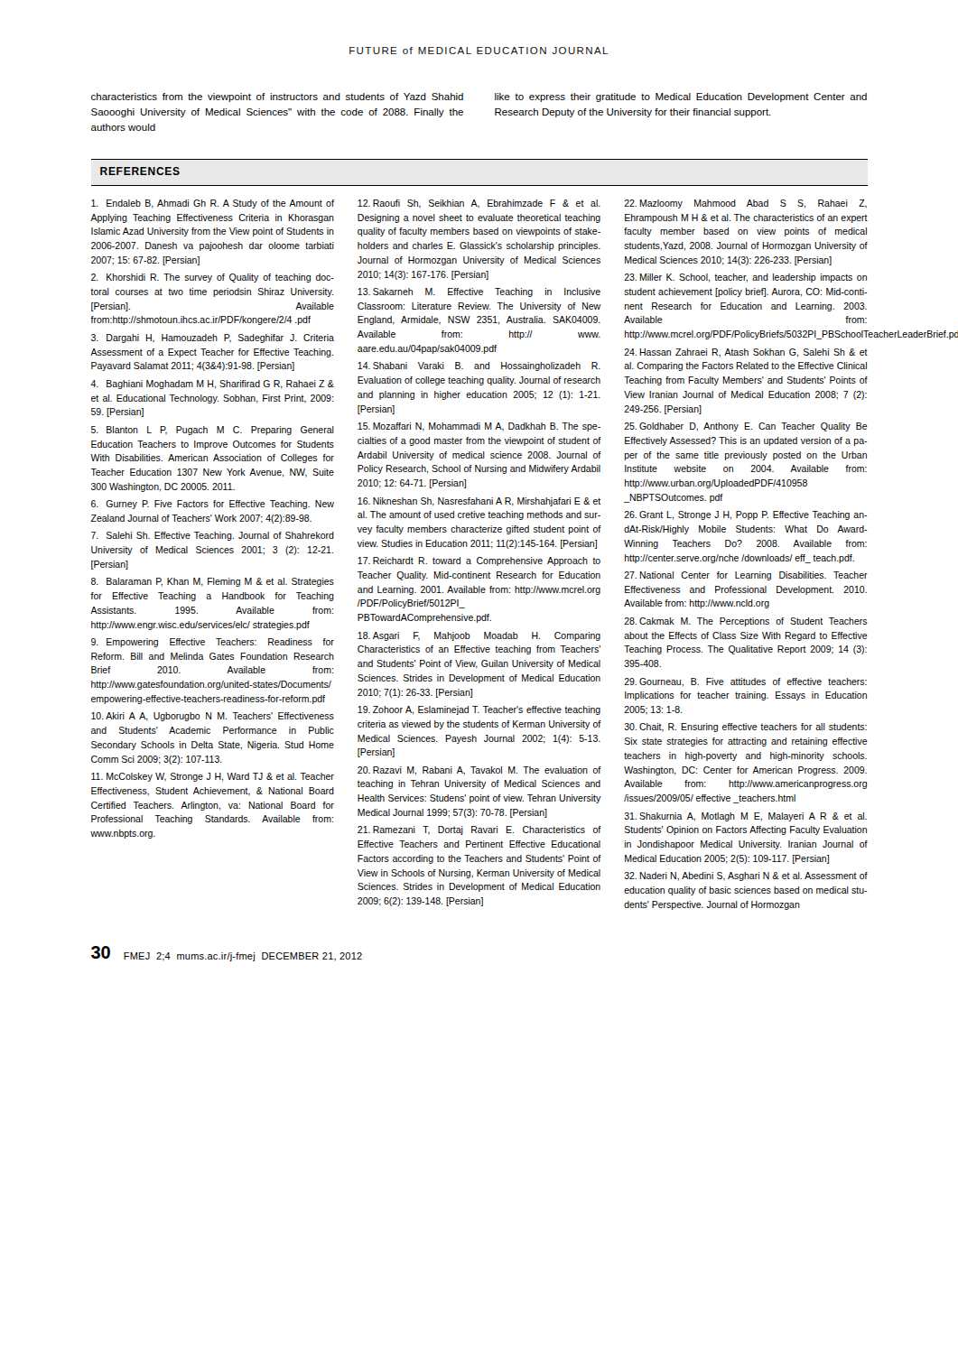FUTURE of MEDICAL EDUCATION JOURNAL
characteristics from the viewpoint of instructors and students of Yazd Shahid Saoooghi University of Medical Sciences" with the code of 2088. Finally the authors would
like to express their gratitude to Medical Education Development Center and Research Deputy of the University for their financial support.
REFERENCES
1. Endaleb B, Ahmadi Gh R. A Study of the Amount of Applying Teaching Effectiveness Criteria in Khorasgan Islamic Azad University from the View point of Students in 2006-2007. Danesh va pajoohesh dar oloome tarbiati 2007; 15: 67-82. [Persian]
2. Khorshidi R. The survey of Quality of teaching doctoral courses at two time periodsin Shiraz University. [Persian]. Available from:http://shmotoun.ihcs.ac.ir/PDF/kongere/2/4 .pdf
3. Dargahi H, Hamouzadeh P, Sadeghifar J. Criteria Assessment of a Expect Teacher for Effective Teaching. Payavard Salamat 2011; 4(3&4):91-98. [Persian]
4. Baghiani Moghadam M H, Sharifirad G R, Rahaei Z & et al. Educational Technology. Sobhan, First Print, 2009: 59. [Persian]
5. Blanton L P, Pugach M C. Preparing General Education Teachers to Improve Outcomes for Students With Disabilities. American Association of Colleges for Teacher Education 1307 New York Avenue, NW, Suite 300 Washington, DC 20005. 2011.
6. Gurney P. Five Factors for Effective Teaching. New Zealand Journal of Teachers' Work 2007; 4(2):89-98.
7. Salehi Sh. Effective Teaching. Journal of Shahrekord University of Medical Sciences 2001; 3 (2): 12-21. [Persian]
8. Balaraman P, Khan M, Fleming M & et al. Strategies for Effective Teaching a Handbook for Teaching Assistants. 1995. Available from: http://www.engr.wisc.edu/services/elc/ strategies.pdf
9. Empowering Effective Teachers: Readiness for Reform. Bill and Melinda Gates Foundation Research Brief 2010. Available from: http://www.gatesfoundation.org/united-states/Documents/ empowering-effective-teachers-readiness-for-reform.pdf
10. Akiri A A, Ugborugbo N M. Teachers' Effectiveness and Students' Academic Performance in Public Secondary Schools in Delta State, Nigeria. Stud Home Comm Sci 2009; 3(2): 107-113.
11. McColskey W, Stronge J H, Ward TJ & et al. Teacher Effectiveness, Student Achievement, & National Board Certified Teachers. Arlington, va: National Board for Professional Teaching Standards. Available from: www.nbpts.org.
12. Raoufi Sh, Seikhian A, Ebrahimzade F & et al. Designing a novel sheet to evaluate theoretical teaching quality of faculty members based on viewpoints of stakeholders and charles E. Glassick's scholarship principles. Journal of Hormozgan University of Medical Sciences 2010; 14(3): 167-176. [Persian]
13. Sakarneh M. Effective Teaching in Inclusive Classroom: Literature Review. The University of New England, Armidale, NSW 2351, Australia. SAK04009. Available from: http:// www. aare.edu.au/04pap/sak04009.pdf
14. Shabani Varaki B. and Hossaingholizadeh R. Evaluation of college teaching quality. Journal of research and planning in higher education 2005; 12 (1): 1-21. [Persian]
15. Mozaffari N, Mohammadi M A, Dadkhah B. The specialties of a good master from the viewpoint of student of Ardabil University of medical science 2008. Journal of Policy Research, School of Nursing and Midwifery Ardabil 2010; 12: 64-71. [Persian]
16. Nikneshan Sh, Nasresfahani A R, Mirshahjafari E & et al. The amount of used cretive teaching methods and survey faculty members characterize gifted student point of view. Studies in Education 2011; 11(2):145-164. [Persian]
17. Reichardt R. toward a Comprehensive Approach to Teacher Quality. Mid-continent Research for Education and Learning. 2001. Available from: http://www.mcrel.org /PDF/PolicyBrief/5012PI_ PBTowardAComprehensive.pdf.
18. Asgari F, Mahjoob Moadab H. Comparing Characteristics of an Effective teaching from Teachers' and Students' Point of View, Guilan University of Medical Sciences. Strides in Development of Medical Education 2010; 7(1): 26-33. [Persian]
19. Zohoor A, Eslaminejad T. Teacher's effective teaching criteria as viewed by the students of Kerman University of Medical Sciences. Payesh Journal 2002; 1(4): 5-13. [Persian]
20. Razavi M, Rabani A, Tavakol M. The evaluation of teaching in Tehran University of Medical Sciences and Health Services: Studens' point of view. Tehran University Medical Journal 1999; 57(3): 70-78. [Persian]
21. Ramezani T, Dortaj Ravari E. Characteristics of Effective Teachers and Pertinent Effective Educational Factors according to the Teachers and Students' Point of View in Schools of Nursing, Kerman University of Medical Sciences. Strides in Development of Medical Education 2009; 6(2): 139-148. [Persian]
22. Mazloomy Mahmood Abad S S, Rahaei Z, Ehrampoush M H & et al. The characteristics of an expert faculty member based on view points of medical students,Yazd, 2008. Journal of Hormozgan University of Medical Sciences 2010; 14(3): 226-233. [Persian]
23. Miller K. School, teacher, and leadership impacts on student achievement [policy brief]. Aurora, CO: Mid-continent Research for Education and Learning. 2003. Available from: http://www.mcrel.org/PDF/PolicyBriefs/5032PI_PBSchoolTeacherLeaderBrief.pdf
24. Hassan Zahraei R, Atash Sokhan G, Salehi Sh & et al. Comparing the Factors Related to the Effective Clinical Teaching from Faculty Members' and Students' Points of View Iranian Journal of Medical Education 2008; 7 (2): 249-256. [Persian]
25. Goldhaber D, Anthony E. Can Teacher Quality Be Effectively Assessed? This is an updated version of a paper of the same title previously posted on the Urban Institute website on 2004. Available from: http://www.urban.org/UploadedPDF/410958 _NBPTSOutcomes. pdf
26. Grant L, Stronge J H, Popp P. Effective Teaching andAt-Risk/Highly Mobile Students: What Do Award-Winning Teachers Do? 2008. Available from: http://center.serve.org/nche /downloads/ eff_ teach.pdf.
27. National Center for Learning Disabilities. Teacher Effectiveness and Professional Development. 2010. Available from: http://www.ncld.org
28. Cakmak M. The Perceptions of Student Teachers about the Effects of Class Size With Regard to Effective Teaching Process. The Qualitative Report 2009; 14 (3): 395-408.
29. Gourneau, B. Five attitudes of effective teachers: Implications for teacher training. Essays in Education 2005; 13: 1-8.
30. Chait, R. Ensuring effective teachers for all students: Six state strategies for attracting and retaining effective teachers in high-poverty and high-minority schools. Washington, DC: Center for American Progress. 2009. Available from: http://www.americanprogress.org /issues/2009/05/ effective _teachers.html
31. Shakurnia A, Motlagh M E, Malayeri A R & et al. Students' Opinion on Factors Affecting Faculty Evaluation in Jondishapoor Medical University. Iranian Journal of Medical Education 2005; 2(5): 109-117. [Persian]
32. Naderi N, Abedini S, Asghari N & et al. Assessment of education quality of basic sciences based on medical students' Perspective. Journal of Hormozgan
30
FMEJ 2;4 mums.ac.ir/j-fmej DECEMBER 21, 2012